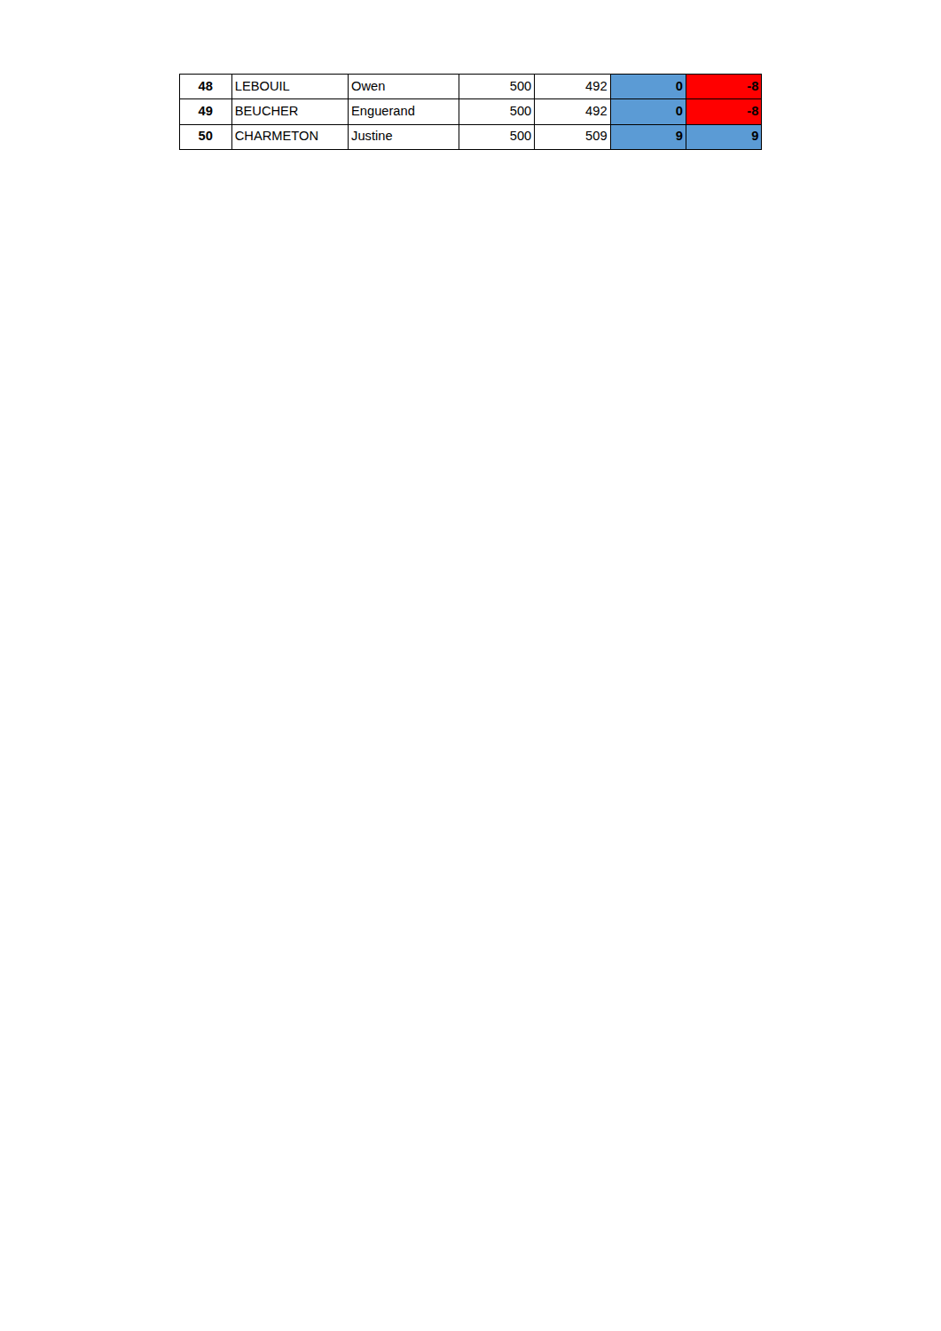| 48 | LEBOUIL | Owen | 500 | 492 | 0 | -8 |
| 49 | BEUCHER | Enguerand | 500 | 492 | 0 | -8 |
| 50 | CHARMETON | Justine | 500 | 509 | 9 | 9 |